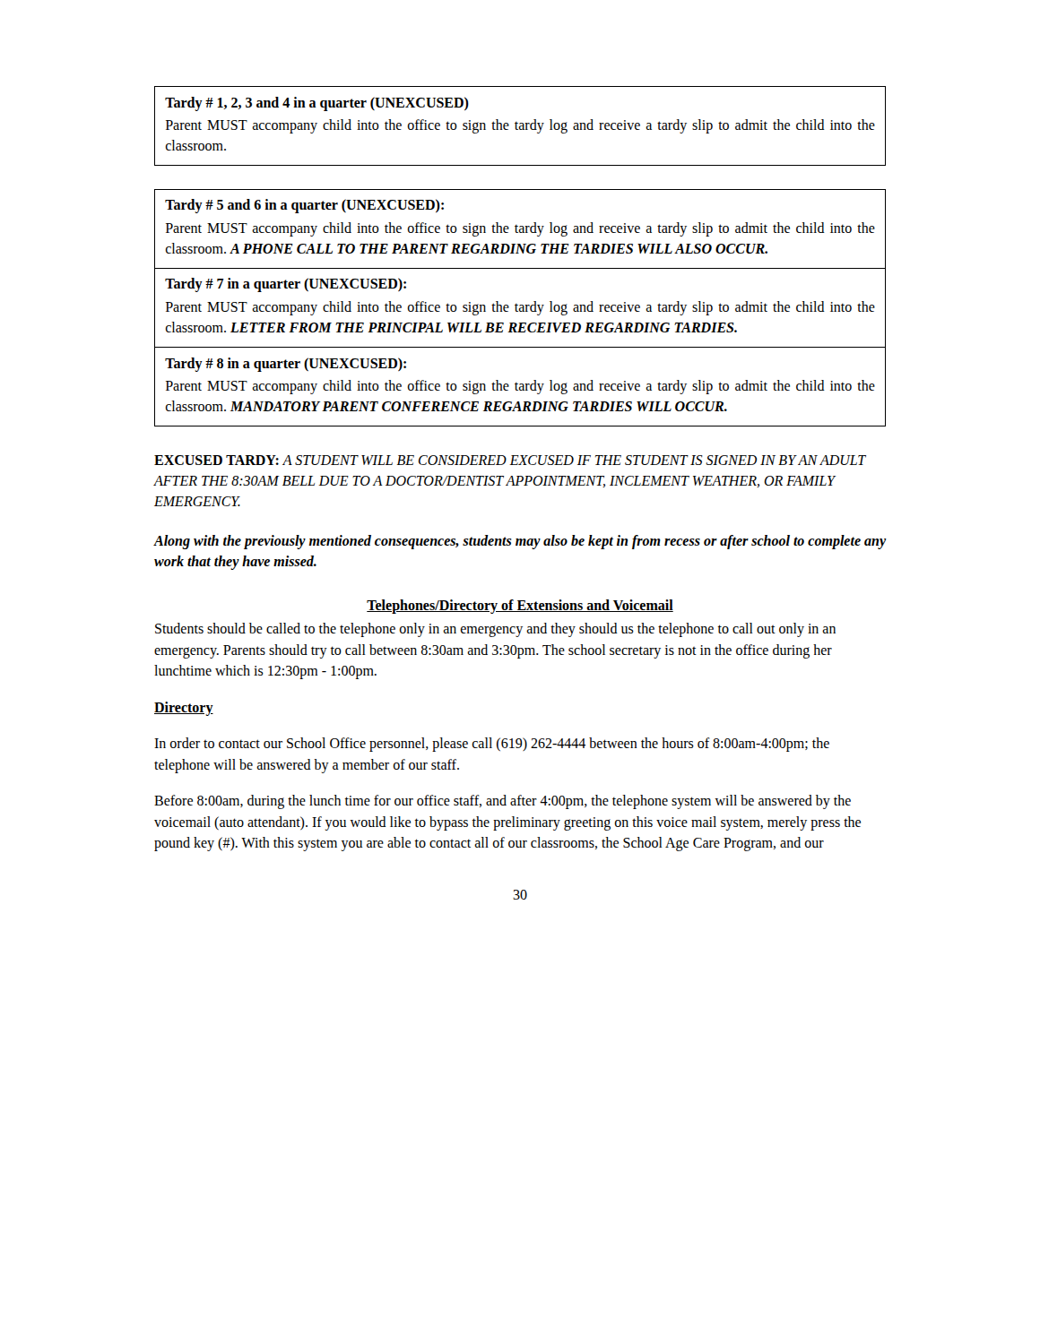Tardy # 1, 2, 3 and 4 in a quarter (UNEXCUSED)
Parent MUST accompany child into the office to sign the tardy log and receive a tardy slip to admit the child into the classroom.
Tardy # 5 and 6 in a quarter (UNEXCUSED):
Parent MUST accompany child into the office to sign the tardy log and receive a tardy slip to admit the child into the classroom. A PHONE CALL TO THE PARENT REGARDING THE TARDIES WILL ALSO OCCUR.
Tardy # 7 in a quarter (UNEXCUSED):
Parent MUST accompany child into the office to sign the tardy log and receive a tardy slip to admit the child into the classroom. LETTER FROM THE PRINCIPAL WILL BE RECEIVED REGARDING TARDIES.
Tardy # 8 in a quarter (UNEXCUSED):
Parent MUST accompany child into the office to sign the tardy log and receive a tardy slip to admit the child into the classroom. MANDATORY PARENT CONFERENCE REGARDING TARDIES WILL OCCUR.
EXCUSED TARDY: A STUDENT WILL BE CONSIDERED EXCUSED IF THE STUDENT IS SIGNED IN BY AN ADULT AFTER THE 8:30AM BELL DUE TO A DOCTOR/DENTIST APPOINTMENT, INCLEMENT WEATHER, OR FAMILY EMERGENCY.
Along with the previously mentioned consequences, students may also be kept in from recess or after school to complete any work that they have missed.
Telephones/Directory of Extensions and Voicemail
Students should be called to the telephone only in an emergency and they should us the telephone to call out only in an emergency. Parents should try to call between 8:30am and 3:30pm. The school secretary is not in the office during her lunchtime which is 12:30pm - 1:00pm.
Directory
In order to contact our School Office personnel, please call (619) 262-4444 between the hours of 8:00am-4:00pm; the telephone will be answered by a member of our staff.
Before 8:00am, during the lunch time for our office staff, and after 4:00pm, the telephone system will be answered by the voicemail (auto attendant). If you would like to bypass the preliminary greeting on this voice mail system, merely press the pound key (#). With this system you are able to contact all of our classrooms, the School Age Care Program, and our
30